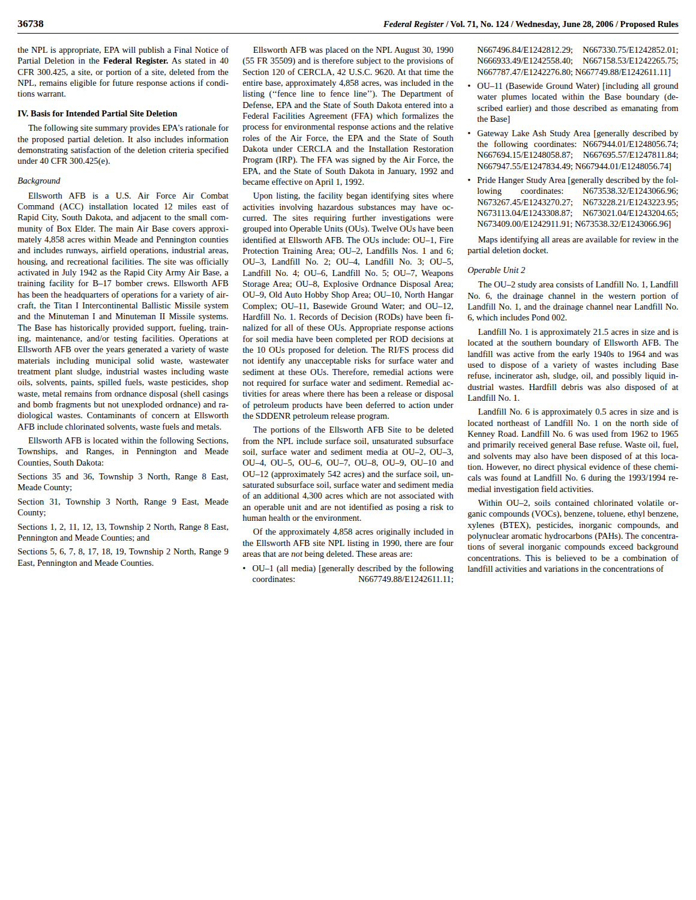36738
Federal Register / Vol. 71, No. 124 / Wednesday, June 28, 2006 / Proposed Rules
the NPL is appropriate, EPA will publish a Final Notice of Partial Deletion in the Federal Register. As stated in 40 CFR 300.425, a site, or portion of a site, deleted from the NPL, remains eligible for future response actions if conditions warrant.
IV. Basis for Intended Partial Site Deletion
The following site summary provides EPA's rationale for the proposed partial deletion. It also includes information demonstrating satisfaction of the deletion criteria specified under 40 CFR 300.425(e).
Background
Ellsworth AFB is a U.S. Air Force Air Combat Command (ACC) installation located 12 miles east of Rapid City, South Dakota, and adjacent to the small community of Box Elder. The main Air Base covers approximately 4,858 acres within Meade and Pennington counties and includes runways, airfield operations, industrial areas, housing, and recreational facilities. The site was officially activated in July 1942 as the Rapid City Army Air Base, a training facility for B–17 bomber crews. Ellsworth AFB has been the headquarters of operations for a variety of aircraft, the Titan I Intercontinental Ballistic Missile system and the Minuteman I and Minuteman II Missile systems. The Base has historically provided support, fueling, training, maintenance, and/or testing facilities. Operations at Ellsworth AFB over the years generated a variety of waste materials including municipal solid waste, wastewater treatment plant sludge, industrial wastes including waste oils, solvents, paints, spilled fuels, waste pesticides, shop waste, metal remains from ordnance disposal (shell casings and bomb fragments but not unexploded ordnance) and radiological wastes. Contaminants of concern at Ellsworth AFB include chlorinated solvents, waste fuels and metals.
Ellsworth AFB is located within the following Sections, Townships, and Ranges, in Pennington and Meade Counties, South Dakota:
Sections 35 and 36, Township 3 North, Range 8 East, Meade County;
Section 31, Township 3 North, Range 9 East, Meade County;
Sections 1, 2, 11, 12, 13, Township 2 North, Range 8 East, Pennington and Meade Counties; and
Sections 5, 6, 7, 8, 17, 18, 19, Township 2 North, Range 9 East, Pennington and Meade Counties.
Ellsworth AFB was placed on the NPL August 30, 1990 (55 FR 35509) and is therefore subject to the provisions of Section 120 of CERCLA, 42 U.S.C. 9620. At that time the entire base, approximately 4,858 acres, was included in the listing (‘‘fence line to fence line’’). The Department of Defense, EPA and the State of South Dakota entered into a Federal Facilities Agreement (FFA) which formalizes the process for environmental response actions and the relative roles of the Air Force, the EPA and the State of South Dakota under CERCLA and the Installation Restoration Program (IRP). The FFA was signed by the Air Force, the EPA, and the State of South Dakota in January, 1992 and became effective on April 1, 1992.
Upon listing, the facility began identifying sites where activities involving hazardous substances may have occurred. The sites requiring further investigations were grouped into Operable Units (OUs). Twelve OUs have been identified at Ellsworth AFB. The OUs include: OU–1, Fire Protection Training Area; OU–2, Landfills Nos. 1 and 6; OU–3, Landfill No. 2; OU–4, Landfill No. 3; OU–5, Landfill No. 4; OU–6, Landfill No. 5; OU–7, Weapons Storage Area; OU–8, Explosive Ordnance Disposal Area; OU–9, Old Auto Hobby Shop Area; OU–10, North Hangar Complex; OU–11, Basewide Ground Water; and OU–12, Hardfill No. 1. Records of Decision (RODs) have been finalized for all of these OUs. Appropriate response actions for soil media have been completed per ROD decisions at the 10 OUs proposed for deletion. The RI/FS process did not identify any unacceptable risks for surface water and sediment at these OUs. Therefore, remedial actions were not required for surface water and sediment. Remedial activities for areas where there has been a release or disposal of petroleum products have been deferred to action under the SDDENR petroleum release program.
The portions of the Ellsworth AFB Site to be deleted from the NPL include surface soil, unsaturated subsurface soil, surface water and sediment media at OU–2, OU–3, OU–4, OU–5, OU–6, OU–7, OU–8, OU–9, OU–10 and OU–12 (approximately 542 acres) and the surface soil, unsaturated subsurface soil, surface water and sediment media of an additional 4,300 acres which are not associated with an operable unit and are not identified as posing a risk to human health or the environment.
Of the approximately 4,858 acres originally included in the Ellsworth AFB site NPL listing in 1990, there are four areas that are not being deleted. These areas are:
OU–1 (all media) [generally described by the following coordinates: N667749.88/E1242611.11; N667496.84/E1242812.29; N667330.75/E1242852.01; N666933.49/E1242558.40; N667158.53/E1242265.75; N667787.47/E1242276.80; N667749.88/E1242611.11]
OU–11 (Basewide Ground Water) [including all ground water plumes located within the Base boundary (described earlier) and those described as emanating from the Base]
Gateway Lake Ash Study Area [generally described by the following coordinates: N667944.01/E1248056.74; N667694.15/E1248058.87; N667695.57/E1247811.84; N667947.55/E1247834.49; N667944.01/E1248056.74]
Pride Hanger Study Area [generally described by the following coordinates: N673538.32/E1243066.96; N673267.45/E1243270.27; N673228.21/E1243223.95; N673113.04/E1243308.87; N673021.04/E1243204.65; N673409.00/E1242911.91; N673538.32/E1243066.96]
Maps identifying all areas are available for review in the partial deletion docket.
Operable Unit 2
The OU–2 study area consists of Landfill No. 1, Landfill No. 6, the drainage channel in the western portion of Landfill No. 1, and the drainage channel near Landfill No. 6, which includes Pond 002.
Landfill No. 1 is approximately 21.5 acres in size and is located at the southern boundary of Ellsworth AFB. The landfill was active from the early 1940s to 1964 and was used to dispose of a variety of wastes including Base refuse, incinerator ash, sludge, oil, and possibly liquid industrial wastes. Hardfill debris was also disposed of at Landfill No. 1.
Landfill No. 6 is approximately 0.5 acres in size and is located northeast of Landfill No. 1 on the north side of Kenney Road. Landfill No. 6 was used from 1962 to 1965 and primarily received general Base refuse. Waste oil, fuel, and solvents may also have been disposed of at this location. However, no direct physical evidence of these chemicals was found at Landfill No. 6 during the 1993/1994 remedial investigation field activities.
Within OU–2, soils contained chlorinated volatile organic compounds (VOCs), benzene, toluene, ethyl benzene, xylenes (BTEX), pesticides, inorganic compounds, and polynuclear aromatic hydrocarbons (PAHs). The concentrations of several inorganic compounds exceed background concentrations. This is believed to be a combination of landfill activities and variations in the concentrations of